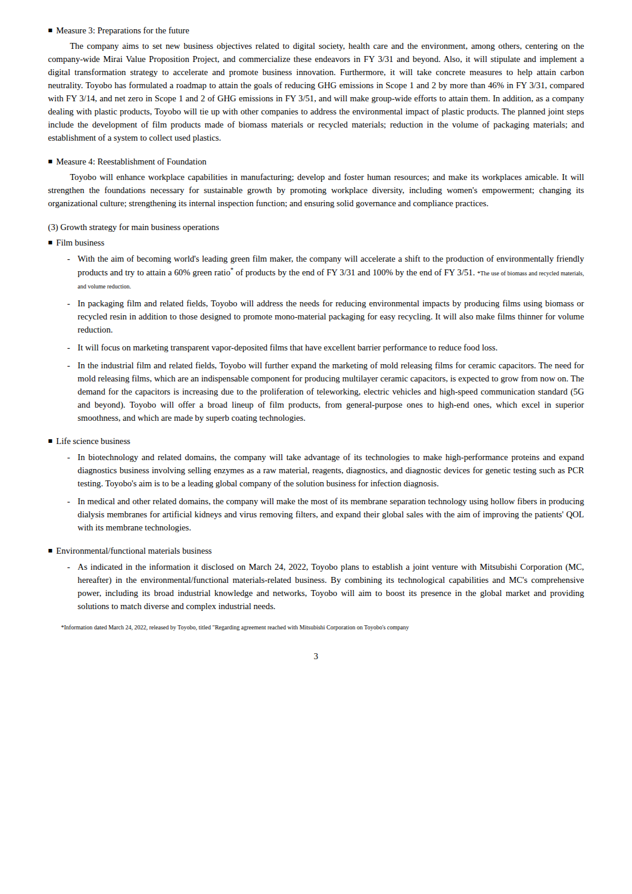Measure 3: Preparations for the future
The company aims to set new business objectives related to digital society, health care and the environment, among others, centering on the company-wide Mirai Value Proposition Project, and commercialize these endeavors in FY 3/31 and beyond. Also, it will stipulate and implement a digital transformation strategy to accelerate and promote business innovation. Furthermore, it will take concrete measures to help attain carbon neutrality. Toyobo has formulated a roadmap to attain the goals of reducing GHG emissions in Scope 1 and 2 by more than 46% in FY 3/31, compared with FY 3/14, and net zero in Scope 1 and 2 of GHG emissions in FY 3/51, and will make group-wide efforts to attain them. In addition, as a company dealing with plastic products, Toyobo will tie up with other companies to address the environmental impact of plastic products. The planned joint steps include the development of film products made of biomass materials or recycled materials; reduction in the volume of packaging materials; and establishment of a system to collect used plastics.
Measure 4: Reestablishment of Foundation
Toyobo will enhance workplace capabilities in manufacturing; develop and foster human resources; and make its workplaces amicable. It will strengthen the foundations necessary for sustainable growth by promoting workplace diversity, including women's empowerment; changing its organizational culture; strengthening its internal inspection function; and ensuring solid governance and compliance practices.
(3) Growth strategy for main business operations
Film business
With the aim of becoming world's leading green film maker, the company will accelerate a shift to the production of environmentally friendly products and try to attain a 60% green ratio* of products by the end of FY 3/31 and 100% by the end of FY 3/51. *The use of biomass and recycled materials, and volume reduction.
In packaging film and related fields, Toyobo will address the needs for reducing environmental impacts by producing films using biomass or recycled resin in addition to those designed to promote mono-material packaging for easy recycling. It will also make films thinner for volume reduction.
It will focus on marketing transparent vapor-deposited films that have excellent barrier performance to reduce food loss.
In the industrial film and related fields, Toyobo will further expand the marketing of mold releasing films for ceramic capacitors. The need for mold releasing films, which are an indispensable component for producing multilayer ceramic capacitors, is expected to grow from now on. The demand for the capacitors is increasing due to the proliferation of teleworking, electric vehicles and high-speed communication standard (5G and beyond). Toyobo will offer a broad lineup of film products, from general-purpose ones to high-end ones, which excel in superior smoothness, and which are made by superb coating technologies.
Life science business
In biotechnology and related domains, the company will take advantage of its technologies to make high-performance proteins and expand diagnostics business involving selling enzymes as a raw material, reagents, diagnostics, and diagnostic devices for genetic testing such as PCR testing. Toyobo's aim is to be a leading global company of the solution business for infection diagnosis.
In medical and other related domains, the company will make the most of its membrane separation technology using hollow fibers in producing dialysis membranes for artificial kidneys and virus removing filters, and expand their global sales with the aim of improving the patients' QOL with its membrane technologies.
Environmental/functional materials business
As indicated in the information it disclosed on March 24, 2022, Toyobo plans to establish a joint venture with Mitsubishi Corporation (MC, hereafter) in the environmental/functional materials-related business. By combining its technological capabilities and MC's comprehensive power, including its broad industrial knowledge and networks, Toyobo will aim to boost its presence in the global market and providing solutions to match diverse and complex industrial needs.
*Information dated March 24, 2022, released by Toyobo, titled "Regarding agreement reached with Mitsubishi Corporation on Toyobo's company
3